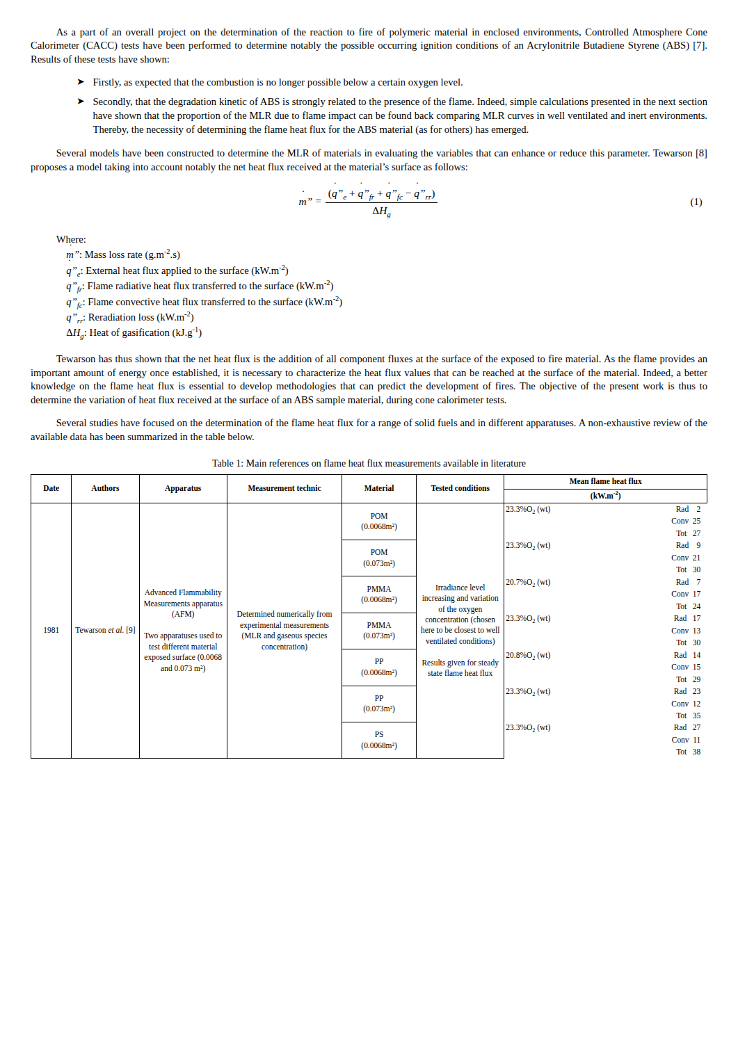As a part of an overall project on the determination of the reaction to fire of polymeric material in enclosed environments, Controlled Atmosphere Cone Calorimeter (CACC) tests have been performed to determine notably the possible occurring ignition conditions of an Acrylonitrile Butadiene Styrene (ABS) [7]. Results of these tests have shown:
Firstly, as expected that the combustion is no longer possible below a certain oxygen level.
Secondly, that the degradation kinetic of ABS is strongly related to the presence of the flame. Indeed, simple calculations presented in the next section have shown that the proportion of the MLR due to flame impact can be found back comparing MLR curves in well ventilated and inert environments. Thereby, the necessity of determining the flame heat flux for the ABS material (as for others) has emerged.
Several models have been constructed to determine the MLR of materials in evaluating the variables that can enhance or reduce this parameter. Tewarson [8] proposes a model taking into account notably the net heat flux received at the material’s surface as follows:
m” = (q”e + q”fr + q”fc − q”rr) ΔHg
(1)
Where:
m”: Mass loss rate (g.m-2.s)
q”e: External heat flux applied to the surface (kW.m-2)
q”fr: Flame radiative heat flux transferred to the surface (kW.m-2)
q”fc: Flame convective heat flux transferred to the surface (kW.m-2)
q”rr: Reradiation loss (kW.m-2)
ΔHg: Heat of gasification (kJ.g-1)
Tewarson has thus shown that the net heat flux is the addition of all component fluxes at the surface of the exposed to fire material. As the flame provides an important amount of energy once established, it is necessary to characterize the heat flux values that can be reached at the surface of the material. Indeed, a better knowledge on the flame heat flux is essential to develop methodologies that can predict the development of fires. The objective of the present work is thus to determine the variation of heat flux received at the surface of an ABS sample material, during cone calorimeter tests.
Several studies have focused on the determination of the flame heat flux for a range of solid fuels and in different apparatuses. A non-exhaustive review of the available data has been summarized in the table below.
Table 1: Main references on flame heat flux measurements available in literature
| Date | Authors | Apparatus | Measurement technic | Material | Tested conditions | Mean flame heat flux |
| --- | --- | --- | --- | --- | --- | --- |
| (kW.m -2 ) |
| 1981 | Tewarson et al. [9] | Advanced Flammability Measurements apparatus (AFM) Two apparatuses used to test different material exposed surface (0.0068 and 0.073 m²) | Determined numerically from experimental measurements (MLR and gaseous species concentration) | POM (0.0068m²) | Irradiance level increasing and variation of the oxygen concentration (chosen here to be closest to well ventilated conditions) Results given for steady state flame heat flux | / 23.3%O 2 (wt) / Rad 2 / / / Conv 25 / / / Tot 27 / |
| POM (0.073m²) | / 23.3%O 2 (wt) / Rad 9 / / / Conv 21 / / / Tot 30 / |
| PMMA (0.0068m²) | / 20.7%O 2 (wt) / Rad 7 / / / Conv 17 / / / Tot 24 / |
| PMMA (0.073m²) | / 23.3%O 2 (wt) / Rad 17 / / / Conv 13 / / / Tot 30 / |
| PP (0.0068m²) | / 20.8%O 2 (wt) / Rad 14 / / / Conv 15 / / / Tot 29 / |
| PP (0.073m²) | / 23.3%O 2 (wt) / Rad 23 / / / Conv 12 / / / Tot 35 / |
| PS (0.0068m²) | / 23.3%O 2 (wt) / Rad 27 / / / Conv 11 / / / Tot 38 / |